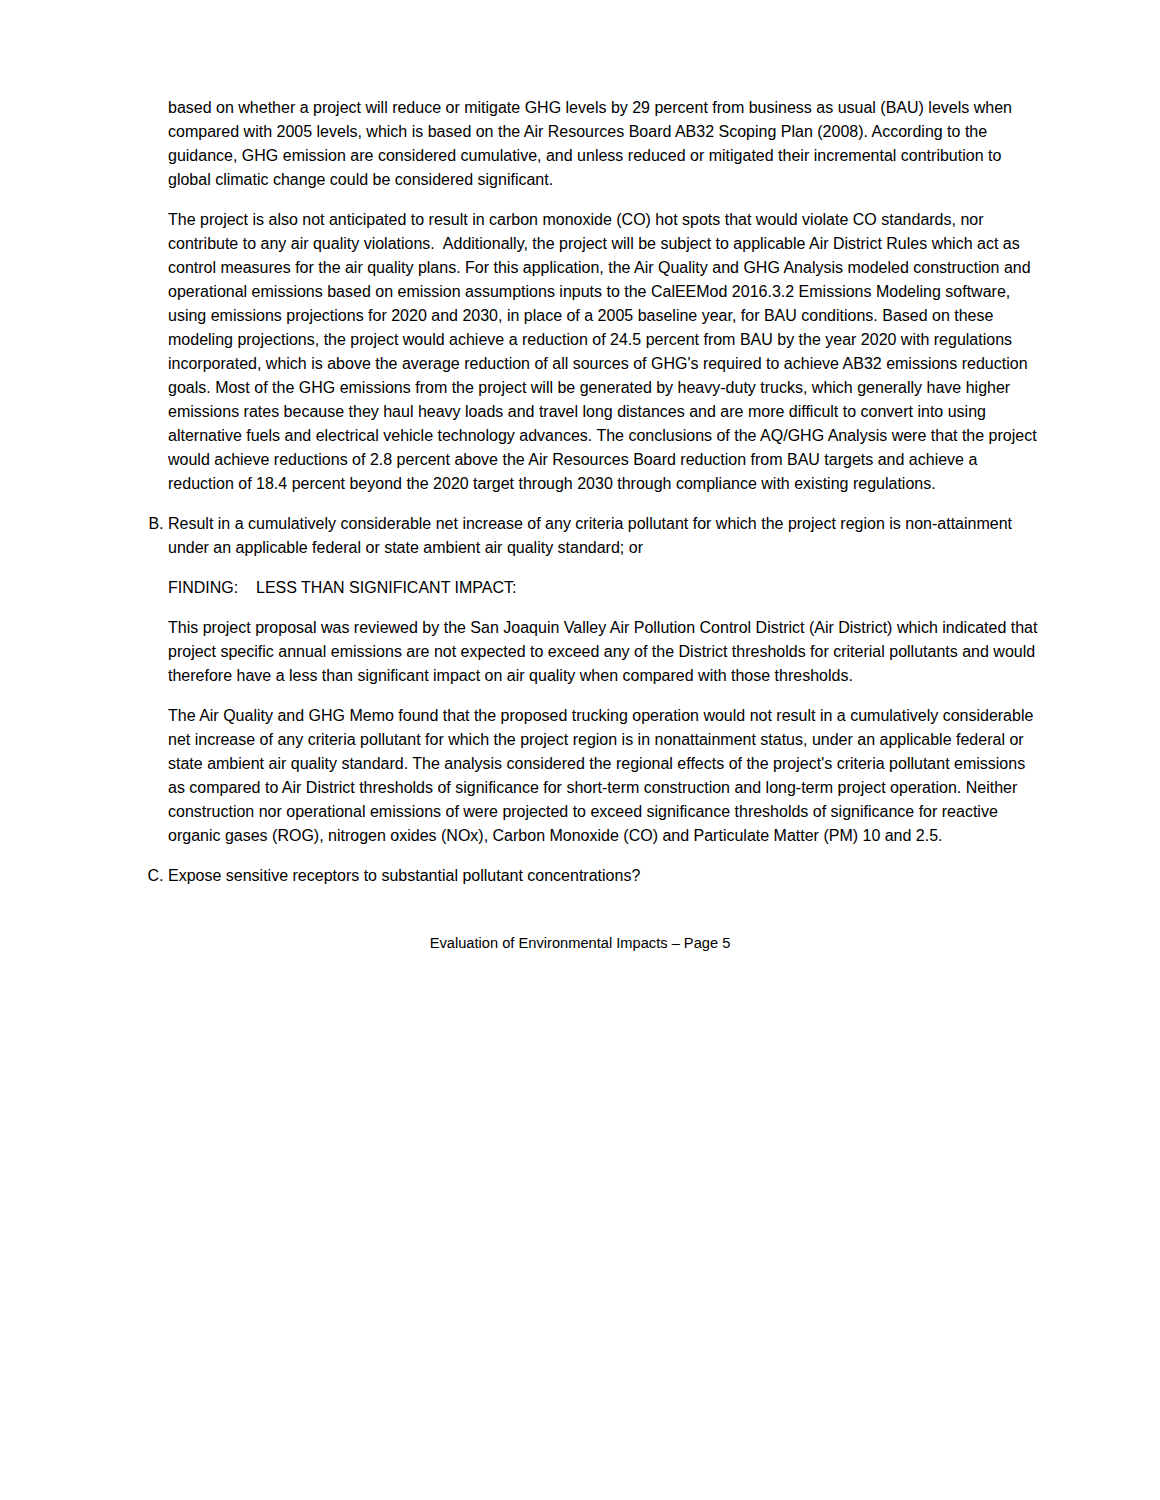based on whether a project will reduce or mitigate GHG levels by 29 percent from business as usual (BAU) levels when compared with 2005 levels, which is based on the Air Resources Board AB32 Scoping Plan (2008). According to the guidance, GHG emission are considered cumulative, and unless reduced or mitigated their incremental contribution to global climatic change could be considered significant.
The project is also not anticipated to result in carbon monoxide (CO) hot spots that would violate CO standards, nor contribute to any air quality violations. Additionally, the project will be subject to applicable Air District Rules which act as control measures for the air quality plans. For this application, the Air Quality and GHG Analysis modeled construction and operational emissions based on emission assumptions inputs to the CalEEMod 2016.3.2 Emissions Modeling software, using emissions projections for 2020 and 2030, in place of a 2005 baseline year, for BAU conditions. Based on these modeling projections, the project would achieve a reduction of 24.5 percent from BAU by the year 2020 with regulations incorporated, which is above the average reduction of all sources of GHG's required to achieve AB32 emissions reduction goals. Most of the GHG emissions from the project will be generated by heavy-duty trucks, which generally have higher emissions rates because they haul heavy loads and travel long distances and are more difficult to convert into using alternative fuels and electrical vehicle technology advances. The conclusions of the AQ/GHG Analysis were that the project would achieve reductions of 2.8 percent above the Air Resources Board reduction from BAU targets and achieve a reduction of 18.4 percent beyond the 2020 target through 2030 through compliance with existing regulations.
Result in a cumulatively considerable net increase of any criteria pollutant for which the project region is non-attainment under an applicable federal or state ambient air quality standard; or
FINDING: LESS THAN SIGNIFICANT IMPACT:
This project proposal was reviewed by the San Joaquin Valley Air Pollution Control District (Air District) which indicated that project specific annual emissions are not expected to exceed any of the District thresholds for criterial pollutants and would therefore have a less than significant impact on air quality when compared with those thresholds.
The Air Quality and GHG Memo found that the proposed trucking operation would not result in a cumulatively considerable net increase of any criteria pollutant for which the project region is in nonattainment status, under an applicable federal or state ambient air quality standard. The analysis considered the regional effects of the project's criteria pollutant emissions as compared to Air District thresholds of significance for short-term construction and long-term project operation. Neither construction nor operational emissions of were projected to exceed significance thresholds of significance for reactive organic gases (ROG), nitrogen oxides (NOx), Carbon Monoxide (CO) and Particulate Matter (PM) 10 and 2.5.
Expose sensitive receptors to substantial pollutant concentrations?
Evaluation of Environmental Impacts – Page 5